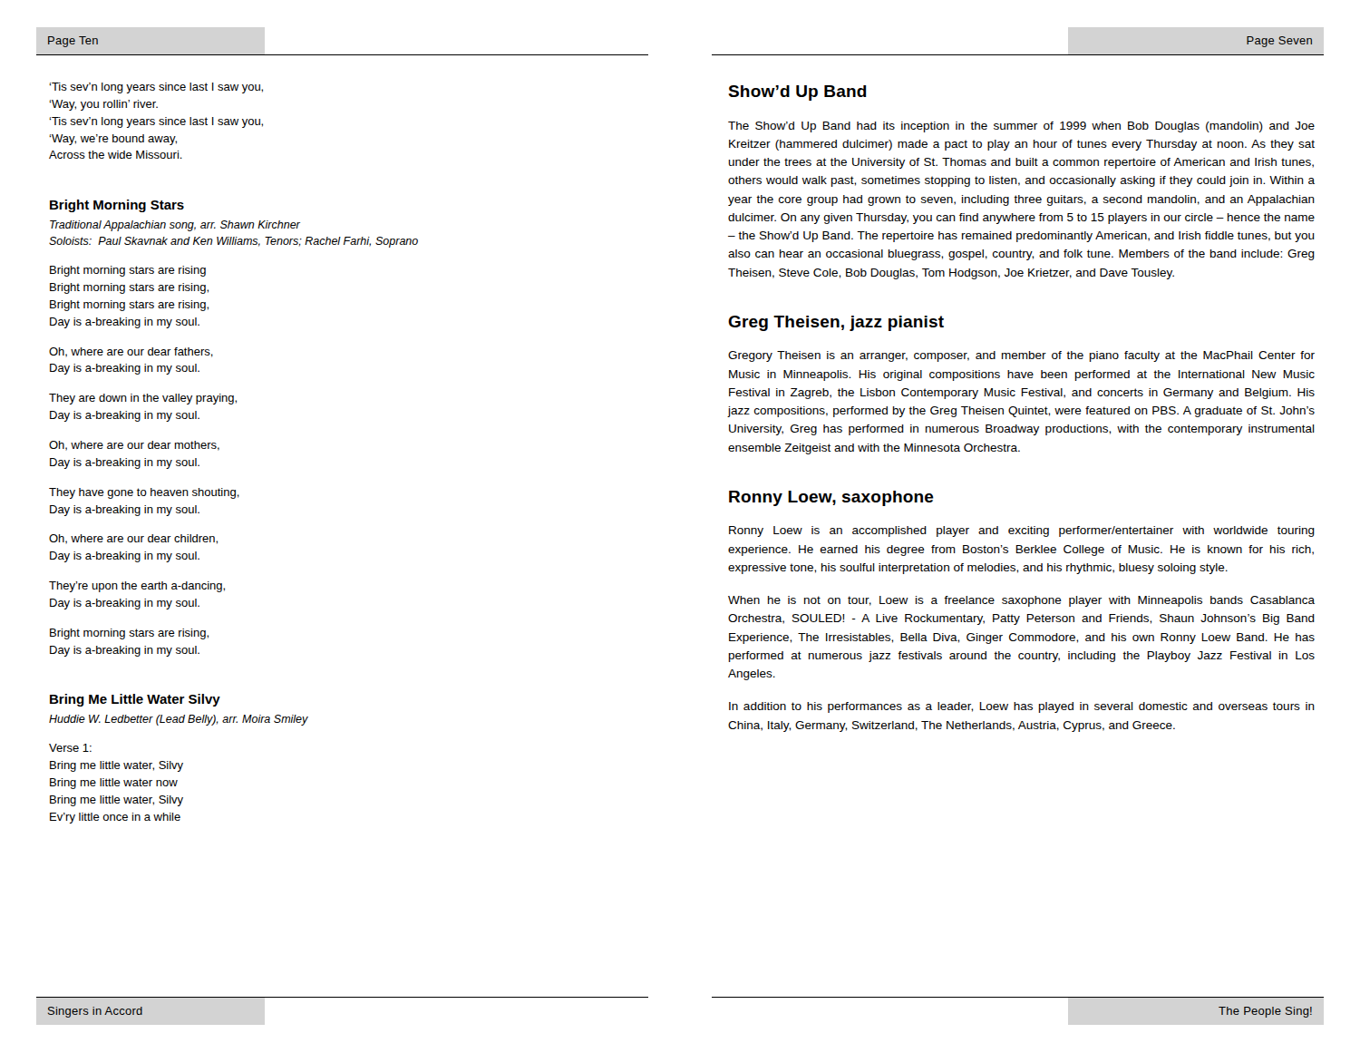Page Ten
‘Tis sev’n long years since last I saw you,
‘Way, you rollin’ river.
‘Tis sev’n long years since last I saw you,
‘Way, we’re bound away,
Across the wide Missouri.
Bright Morning Stars
Traditional Appalachian song, arr. Shawn Kirchner
Soloists: Paul Skavnak and Ken Williams, Tenors; Rachel Farhi, Soprano
Bright morning stars are rising
Bright morning stars are rising,
Bright morning stars are rising,
Day is a-breaking in my soul.
Oh, where are our dear fathers,
Day is a-breaking in my soul.
They are down in the valley praying,
Day is a-breaking in my soul.
Oh, where are our dear mothers,
Day is a-breaking in my soul.
They have gone to heaven shouting,
Day is a-breaking in my soul.
Oh, where are our dear children,
Day is a-breaking in my soul.
They’re upon the earth a-dancing,
Day is a-breaking in my soul.
Bright morning stars are rising,
Day is a-breaking in my soul.
Bring Me Little Water Silvy
Huddie W. Ledbetter (Lead Belly), arr. Moira Smiley
Verse 1:
Bring me little water, Silvy
Bring me little water now
Bring me little water, Silvy
Ev’ry little once in a while
Singers in Accord
Page Seven
Show’d Up Band
The Show’d Up Band had its inception in the summer of 1999 when Bob Douglas (mandolin) and Joe Kreitzer (hammered dulcimer) made a pact to play an hour of tunes every Thursday at noon. As they sat under the trees at the University of St. Thomas and built a common repertoire of American and Irish tunes, others would walk past, sometimes stopping to listen, and occasionally asking if they could join in. Within a year the core group had grown to seven, including three guitars, a second mandolin, and an Appalachian dulcimer. On any given Thursday, you can find anywhere from 5 to 15 players in our circle – hence the name – the Show’d Up Band. The repertoire has remained predominantly American, and Irish fiddle tunes, but you also can hear an occasional bluegrass, gospel, country, and folk tune. Members of the band include: Greg Theisen, Steve Cole, Bob Douglas, Tom Hodgson, Joe Krietzer, and Dave Tousley.
Greg Theisen, jazz pianist
Gregory Theisen is an arranger, composer, and member of the piano faculty at the MacPhail Center for Music in Minneapolis. His original compositions have been performed at the International New Music Festival in Zagreb, the Lisbon Contemporary Music Festival, and concerts in Germany and Belgium. His jazz compositions, performed by the Greg Theisen Quintet, were featured on PBS. A graduate of St. John’s University, Greg has performed in numerous Broadway productions, with the contemporary instrumental ensemble Zeitgeist and with the Minnesota Orchestra.
Ronny Loew, saxophone
Ronny Loew is an accomplished player and exciting performer/entertainer with worldwide touring experience. He earned his degree from Boston’s Berklee College of Music. He is known for his rich, expressive tone, his soulful interpretation of melodies, and his rhythmic, bluesy soloing style.
When he is not on tour, Loew is a freelance saxophone player with Minneapolis bands Casablanca Orchestra, SOULED! - A Live Rockumentary, Patty Peterson and Friends, Shaun Johnson’s Big Band Experience, The Irresistables, Bella Diva, Ginger Commodore, and his own Ronny Loew Band. He has performed at numerous jazz festivals around the country, including the Playboy Jazz Festival in Los Angeles.
In addition to his performances as a leader, Loew has played in several domestic and overseas tours in China, Italy, Germany, Switzerland, The Netherlands, Austria, Cyprus, and Greece.
The People Sing!